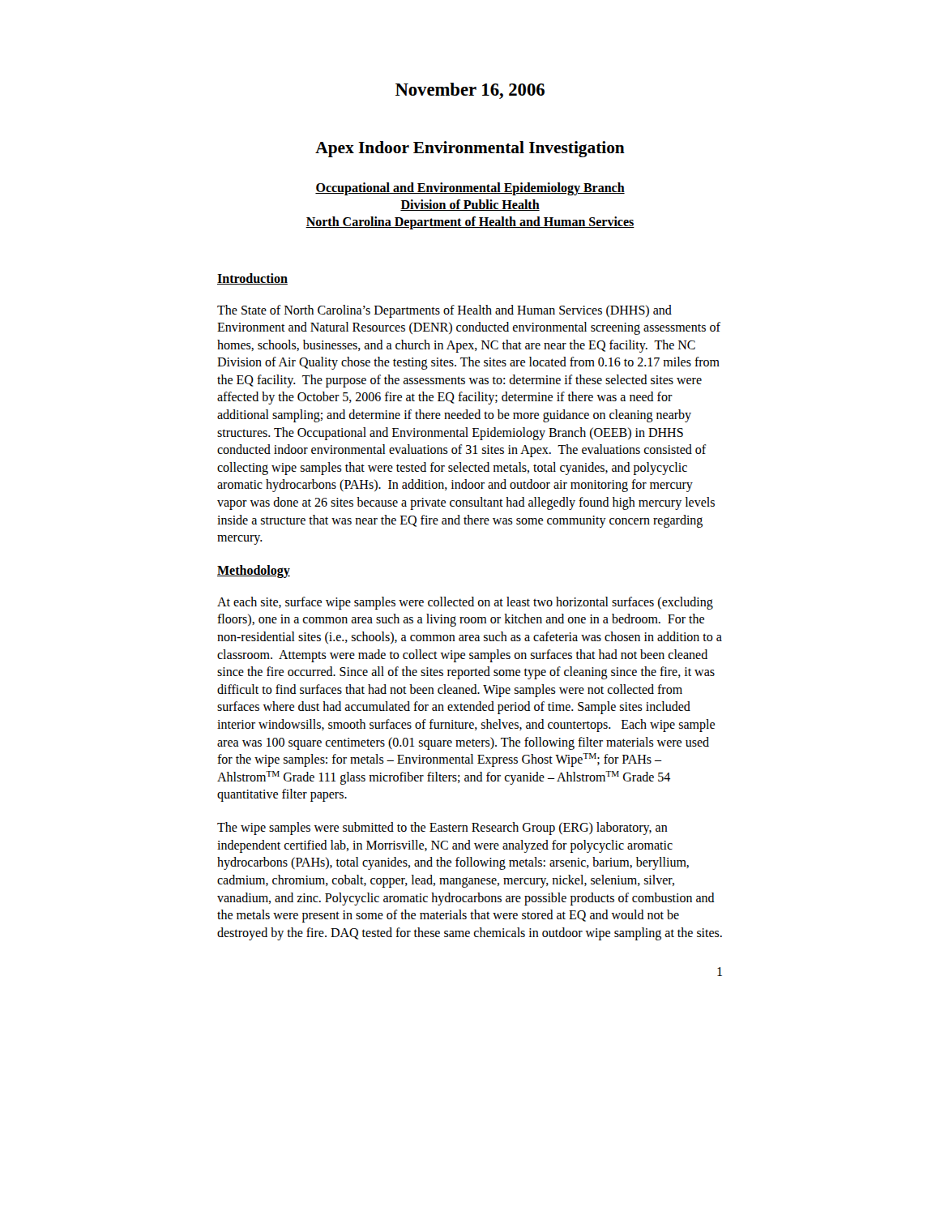November 16, 2006
Apex Indoor Environmental Investigation
Occupational and Environmental Epidemiology Branch
Division of Public Health
North Carolina Department of Health and Human Services
Introduction
The State of North Carolina’s Departments of Health and Human Services (DHHS) and Environment and Natural Resources (DENR) conducted environmental screening assessments of homes, schools, businesses, and a church in Apex, NC that are near the EQ facility. The NC Division of Air Quality chose the testing sites. The sites are located from 0.16 to 2.17 miles from the EQ facility. The purpose of the assessments was to: determine if these selected sites were affected by the October 5, 2006 fire at the EQ facility; determine if there was a need for additional sampling; and determine if there needed to be more guidance on cleaning nearby structures. The Occupational and Environmental Epidemiology Branch (OEEB) in DHHS conducted indoor environmental evaluations of 31 sites in Apex. The evaluations consisted of collecting wipe samples that were tested for selected metals, total cyanides, and polycyclic aromatic hydrocarbons (PAHs). In addition, indoor and outdoor air monitoring for mercury vapor was done at 26 sites because a private consultant had allegedly found high mercury levels inside a structure that was near the EQ fire and there was some community concern regarding mercury.
Methodology
At each site, surface wipe samples were collected on at least two horizontal surfaces (excluding floors), one in a common area such as a living room or kitchen and one in a bedroom. For the non-residential sites (i.e., schools), a common area such as a cafeteria was chosen in addition to a classroom. Attempts were made to collect wipe samples on surfaces that had not been cleaned since the fire occurred. Since all of the sites reported some type of cleaning since the fire, it was difficult to find surfaces that had not been cleaned. Wipe samples were not collected from surfaces where dust had accumulated for an extended period of time. Sample sites included interior windowsills, smooth surfaces of furniture, shelves, and countertops. Each wipe sample area was 100 square centimeters (0.01 square meters). The following filter materials were used for the wipe samples: for metals – Environmental Express Ghost WipeTM; for PAHs – AhlstromTM Grade 111 glass microfiber filters; and for cyanide – AhlstromTM Grade 54 quantitative filter papers.
The wipe samples were submitted to the Eastern Research Group (ERG) laboratory, an independent certified lab, in Morrisville, NC and were analyzed for polycyclic aromatic hydrocarbons (PAHs), total cyanides, and the following metals: arsenic, barium, beryllium, cadmium, chromium, cobalt, copper, lead, manganese, mercury, nickel, selenium, silver, vanadium, and zinc. Polycyclic aromatic hydrocarbons are possible products of combustion and the metals were present in some of the materials that were stored at EQ and would not be destroyed by the fire. DAQ tested for these same chemicals in outdoor wipe sampling at the sites.
1